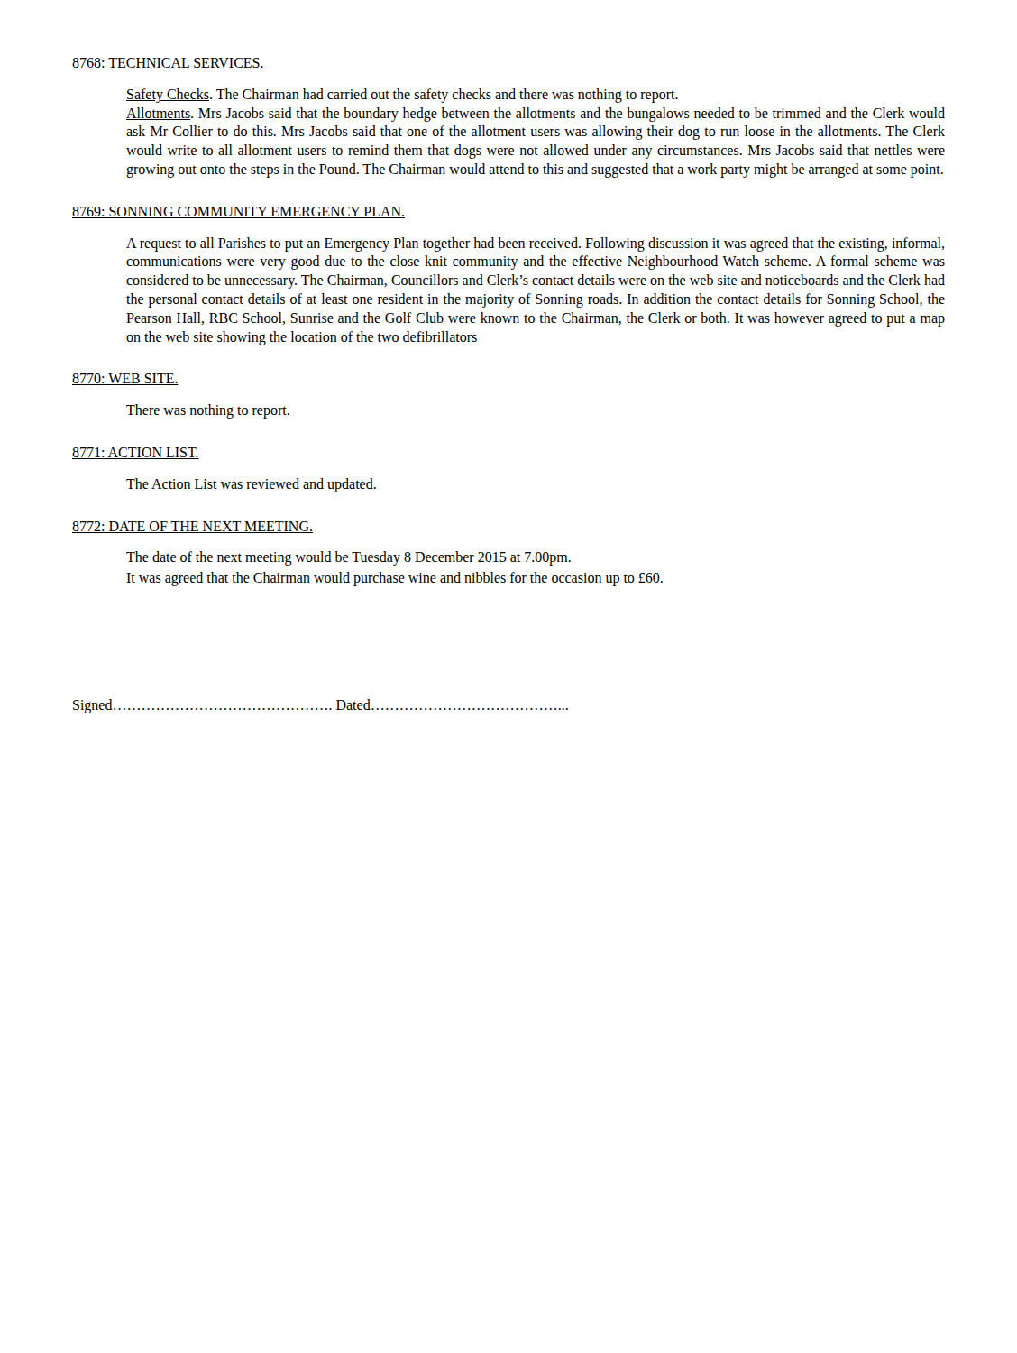8768: TECHNICAL SERVICES.
Safety Checks. The Chairman had carried out the safety checks and there was nothing to report.
Allotments. Mrs Jacobs said that the boundary hedge between the allotments and the bungalows needed to be trimmed and the Clerk would ask Mr Collier to do this. Mrs Jacobs said that one of the allotment users was allowing their dog to run loose in the allotments. The Clerk would write to all allotment users to remind them that dogs were not allowed under any circumstances. Mrs Jacobs said that nettles were growing out onto the steps in the Pound. The Chairman would attend to this and suggested that a work party might be arranged at some point.
8769: SONNING COMMUNITY EMERGENCY PLAN.
A request to all Parishes to put an Emergency Plan together had been received. Following discussion it was agreed that the existing, informal, communications were very good due to the close knit community and the effective Neighbourhood Watch scheme. A formal scheme was considered to be unnecessary. The Chairman, Councillors and Clerk’s contact details were on the web site and noticeboards and the Clerk had the personal contact details of at least one resident in the majority of Sonning roads. In addition the contact details for Sonning School, the Pearson Hall, RBC School, Sunrise and the Golf Club were known to the Chairman, the Clerk or both. It was however agreed to put a map on the web site showing the location of the two defibrillators
8770: WEB SITE.
There was nothing to report.
8771: ACTION LIST.
The Action List was reviewed and updated.
8772: DATE OF THE NEXT MEETING.
The date of the next meeting would be Tuesday 8 December 2015 at 7.00pm.
It was agreed that the Chairman would purchase wine and nibbles for the occasion up to £60.
Signed………………………………………. Dated…………………………………...